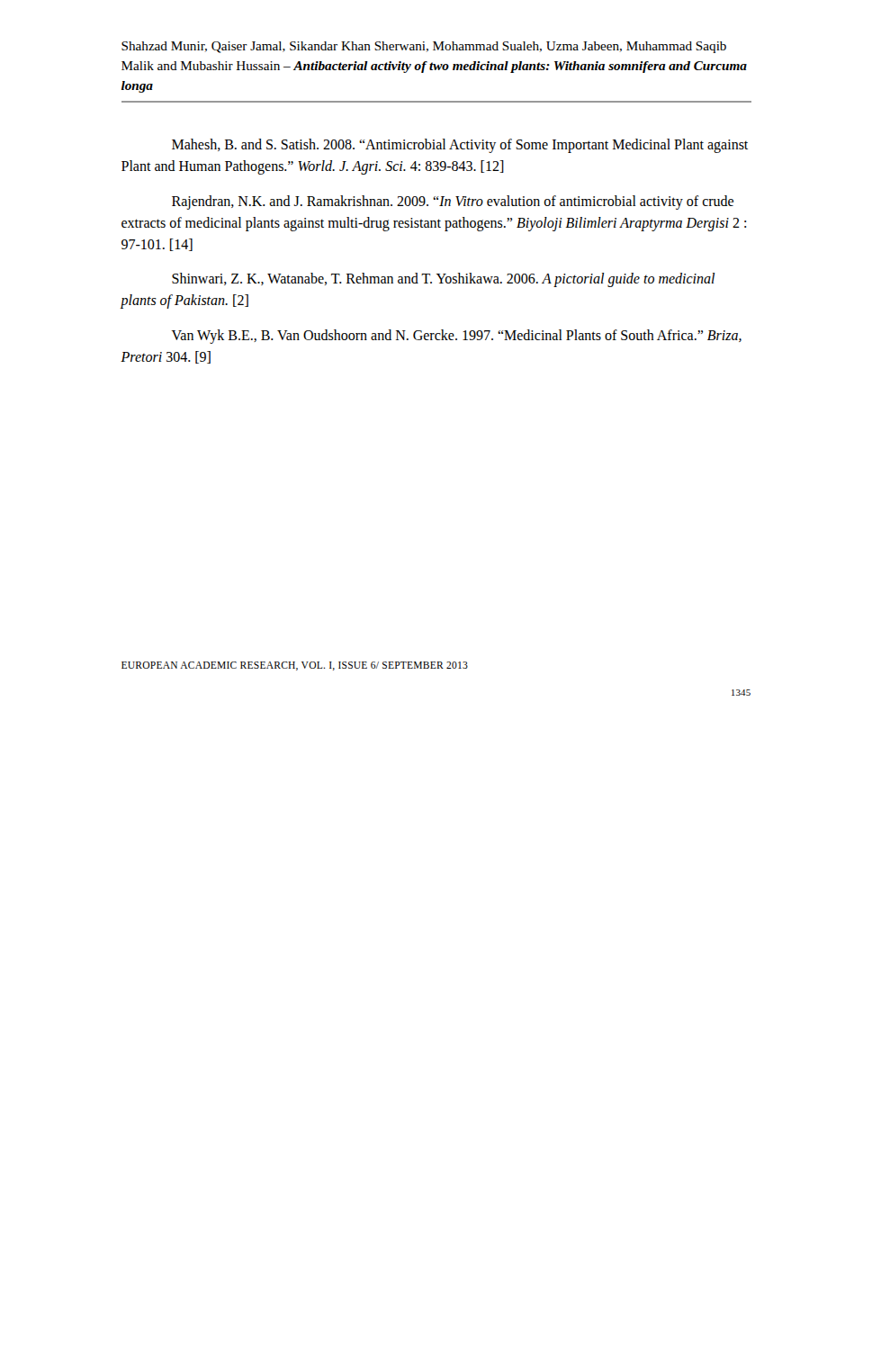Shahzad Munir, Qaiser Jamal, Sikandar Khan Sherwani, Mohammad Sualeh, Uzma Jabeen, Muhammad Saqib Malik and Mubashir Hussain – Antibacterial activity of two medicinal plants: Withania somnifera and Curcuma longa
Mahesh, B. and S. Satish. 2008. “Antimicrobial Activity of Some Important Medicinal Plant against Plant and Human Pathogens.” World. J. Agri. Sci. 4: 839-843. [12]
Rajendran, N.K. and J. Ramakrishnan. 2009. “In Vitro evalution of antimicrobial activity of crude extracts of medicinal plants against multi-drug resistant pathogens.” Biyoloji Bilimleri Araptyrma Dergisi 2 : 97-101. [14]
Shinwari, Z. K., Watanabe, T. Rehman and T. Yoshikawa. 2006. A pictorial guide to medicinal plants of Pakistan. [2]
Van Wyk B.E., B. Van Oudshoorn and N. Gercke. 1997. “Medicinal Plants of South Africa.” Briza, Pretori 304. [9]
EUROPEAN ACADEMIC RESEARCH, VOL. I, ISSUE 6/ SEPTEMBER 2013
1345